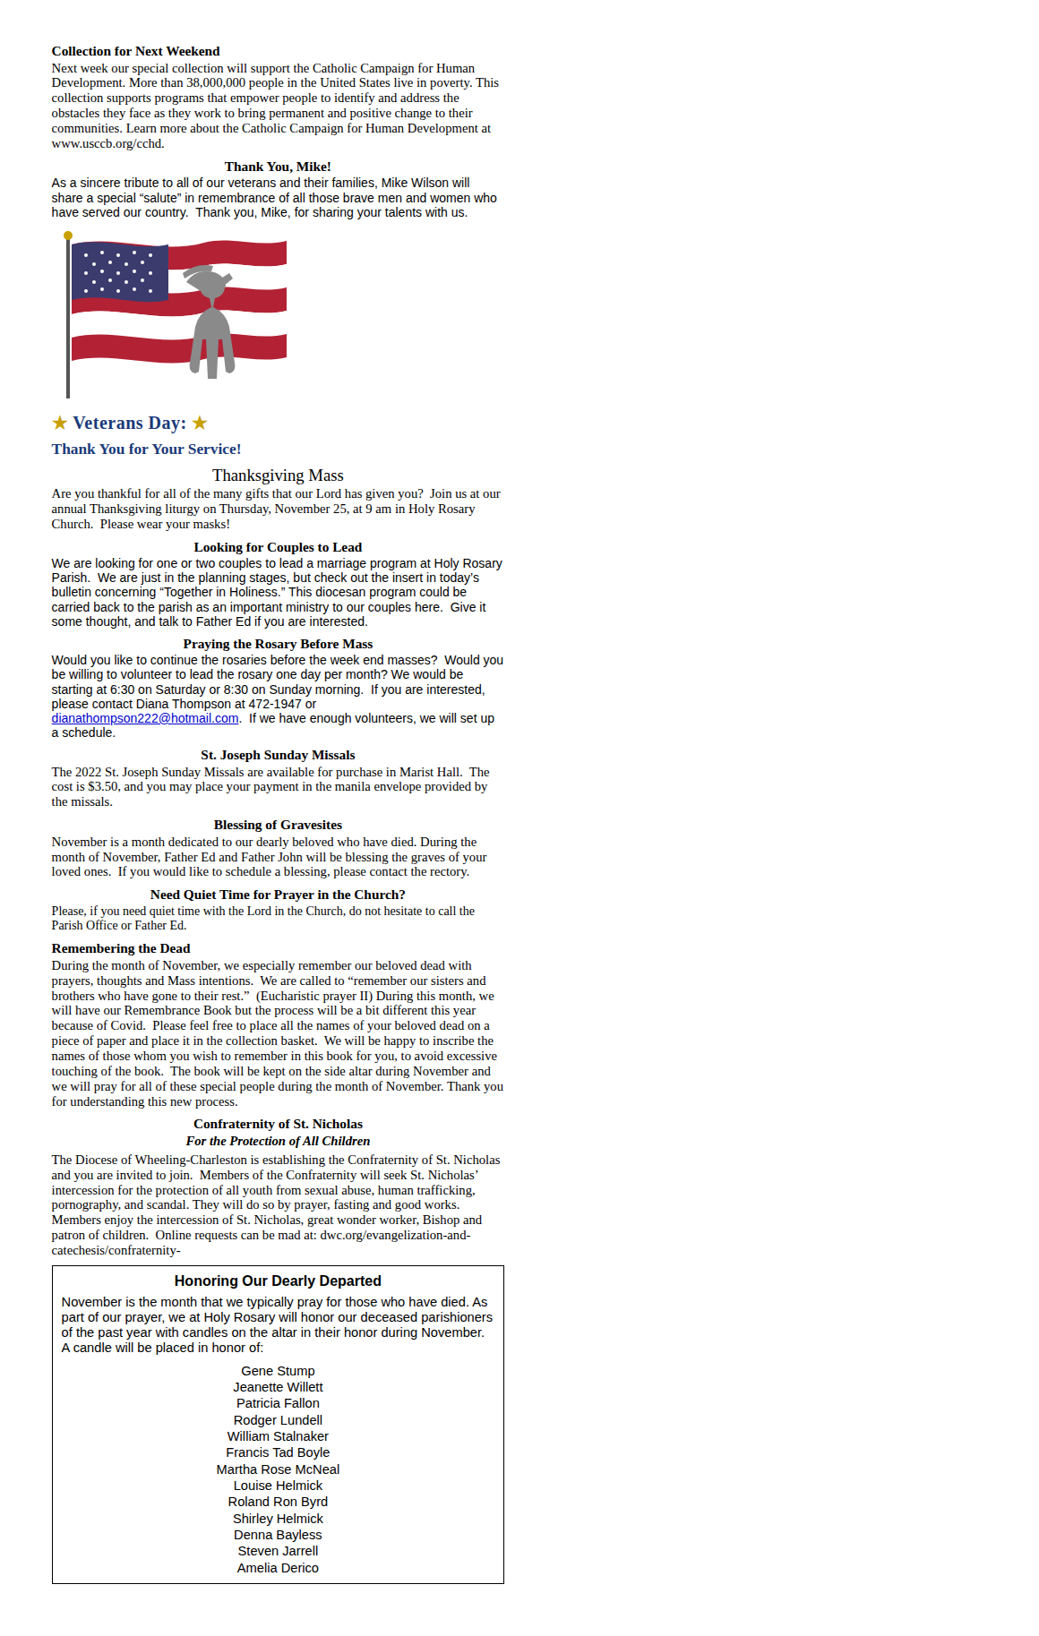Collection for Next Weekend
Next week our special collection will support the Catholic Campaign for Human Development. More than 38,000,000 people in the United States live in poverty. This collection supports programs that empower people to identify and address the obstacles they face as they work to bring permanent and positive change to their communities. Learn more about the Catholic Campaign for Human Development at www.usccb.org/cchd.
Thank You, Mike!
As a sincere tribute to all of our veterans and their families, Mike Wilson will share a special “salute” in remembrance of all those brave men and women who have served our country. Thank you, Mike, for sharing your talents with us.
★ Veterans Day: ★
Thank You for Your Service!
Thanksgiving Mass
Are you thankful for all of the many gifts that our Lord has given you? Join us at our annual Thanksgiving liturgy on Thursday, November 25, at 9 am in Holy Rosary Church. Please wear your masks!
Looking for Couples to Lead
We are looking for one or two couples to lead a marriage program at Holy Rosary Parish. We are just in the planning stages, but check out the insert in today’s bulletin concerning “Together in Holiness.” This diocesan program could be carried back to the parish as an important ministry to our couples here. Give it some thought, and talk to Father Ed if you are interested.
Praying the Rosary Before Mass
Would you like to continue the rosaries before the week end masses? Would you be willing to volunteer to lead the rosary one day per month? We would be starting at 6:30 on Saturday or 8:30 on Sunday morning. If you are interested, please contact Diana Thompson at 472-1947 or dianathompson222@hotmail.com. If we have enough volunteers, we will set up a schedule.
St. Joseph Sunday Missals
The 2022 St. Joseph Sunday Missals are available for purchase in Marist Hall. The cost is $3.50, and you may place your payment in the manila envelope provided by the missals.
Blessing of Gravesites
November is a month dedicated to our dearly beloved who have died. During the month of November, Father Ed and Father John will be blessing the graves of your loved ones. If you would like to schedule a blessing, please contact the rectory.
Need Quiet Time for Prayer in the Church?
Please, if you need quiet time with the Lord in the Church, do not hesitate to call the Parish Office or Father Ed.
Remembering the Dead
During the month of November, we especially remember our beloved dead with prayers, thoughts and Mass intentions. We are called to “remember our sisters and brothers who have gone to their rest.” (Eucharistic prayer II) During this month, we will have our Remembrance Book but the process will be a bit different this year because of Covid. Please feel free to place all the names of your beloved dead on a piece of paper and place it in the collection basket. We will be happy to inscribe the names of those whom you wish to remember in this book for you, to avoid excessive touching of the book. The book will be kept on the side altar during November and we will pray for all of these special people during the month of November. Thank you for understanding this new process.
Confraternity of St. Nicholas
For the Protection of All Children
The Diocese of Wheeling-Charleston is establishing the Confraternity of St. Nicholas and you are invited to join. Members of the Confraternity will seek St. Nicholas’ intercession for the protection of all youth from sexual abuse, human trafficking, pornography, and scandal. They will do so by prayer, fasting and good works. Members enjoy the intercession of St. Nicholas, great wonder worker, Bishop and patron of children. Online requests can be mad at: dwc.org/evangelization-and-catechesis/confraternity-
Honoring Our Dearly Departed
November is the month that we typically pray for those who have died. As part of our prayer, we at Holy Rosary will honor our deceased parishioners of the past year with candles on the altar in their honor during November. A candle will be placed in honor of:
Gene Stump
Jeanette Willett
Patricia Fallon
Rodger Lundell
William Stalnaker
Francis Tad Boyle
Martha Rose McNeal
Louise Helmick
Roland Ron Byrd
Shirley Helmick
Denna Bayless
Steven Jarrell
Amelia Derico